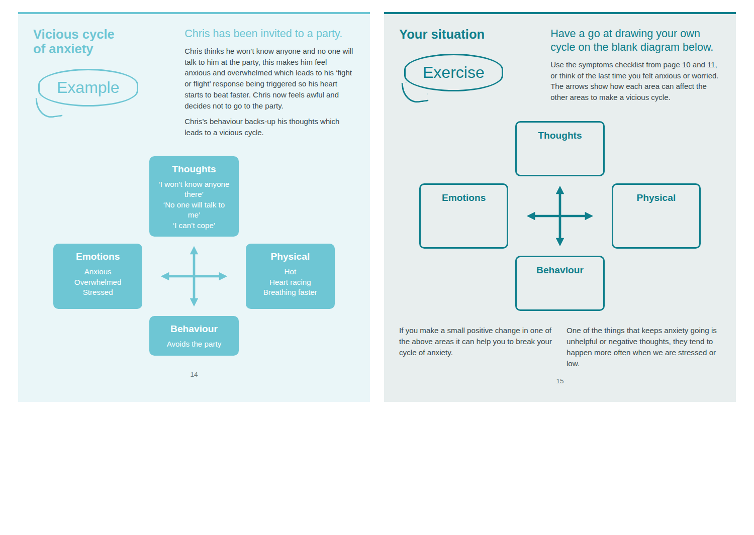Vicious cycle
of anxiety
Example
Chris has been invited to a party.
Chris thinks he won’t know anyone and no one will talk to him at the party, this makes him feel anxious and overwhelmed which leads to his ‘fight or flight’ response being triggered so his heart starts to beat faster. Chris now feels awful and decides not to go to the party.
Chris’s behaviour backs-up his thoughts which leads to a vicious cycle.
Thoughts
‘I won’t know anyone there’
‘No one will talk to me’
‘I can’t cope’
Emotions
Anxious
Overwhelmed
Stressed
Physical
Hot
Heart racing
Breathing faster
Behaviour
Avoids the party
14
Your situation
Exercise
Have a go at drawing your own cycle on the blank diagram below.
Use the symptoms checklist from page 10 and 11, or think of the last time you felt anxious or worried. The arrows show how each area can affect the other areas to make a vicious cycle.
Thoughts
Emotions
Physical
Behaviour
If you make a small positive change in one of the above areas it can help you to break your cycle of anxiety.
One of the things that keeps anxiety going is unhelpful or negative thoughts, they tend to happen more often when we are stressed or low.
15